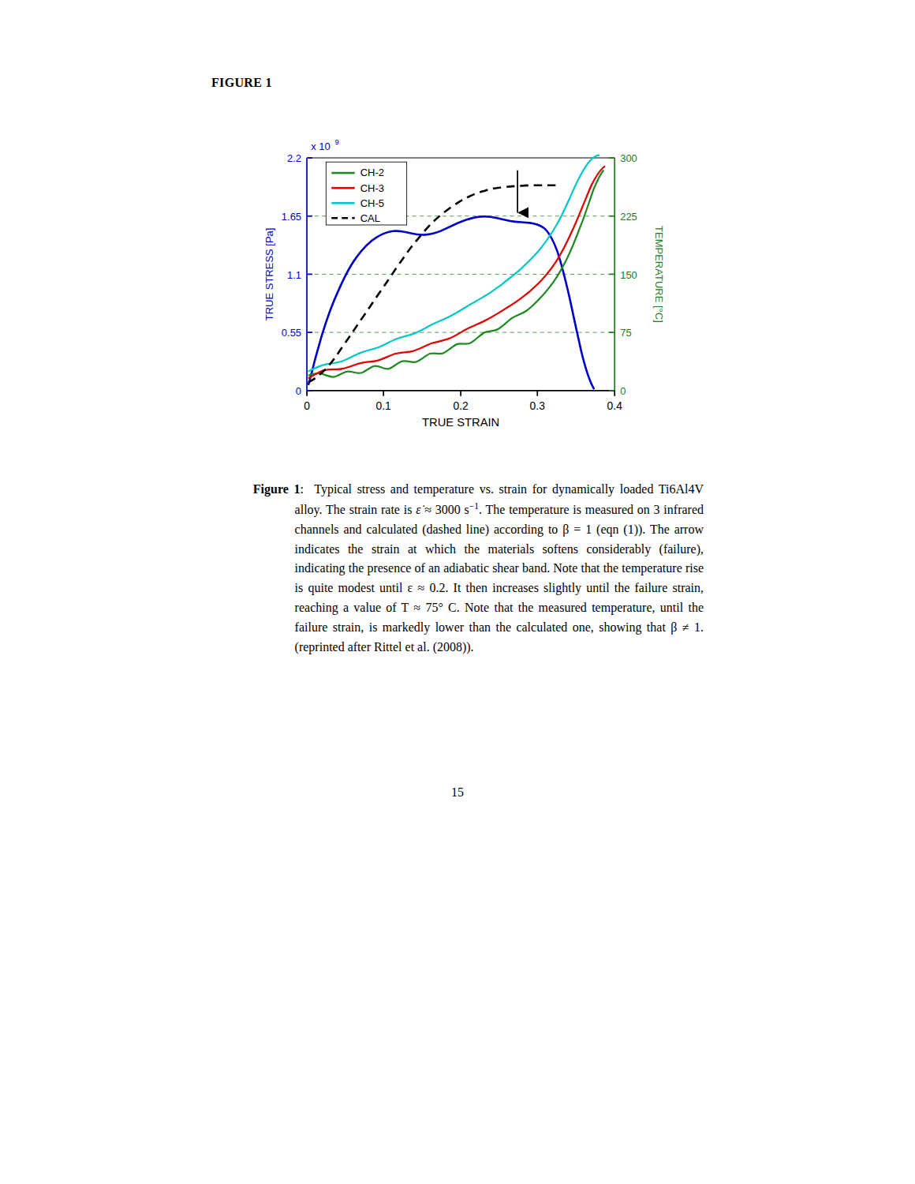FIGURE 1
Stress and temperature versus true strain for Ti6Al4V Three infrared temperature channels (CH-2 green, CH-3 red, CH-5 cyan) and a calculated curve (CAL, dashed black) plotted against true strain, together with a blue true-stress curve. An arrow marks the failure strain near 0.27. 2.2 1.65 1.1 0.55 0 x 10 9 TRUE STRESS [Pa] 300 225 150 75 0 TEMPERATURE [°C] 0 0.1 0.2 0.3 0.4 TRUE STRAIN CH-2 CH-3 CH-5 CAL
Figure 1: Typical stress and temperature vs. strain for dynamically loaded Ti6Al4V alloy. The strain rate is ε̇ ≈ 3000 s−1. The temperature is measured on 3 infrared channels and calculated (dashed line) according to β = 1 (eqn (1)). The arrow indicates the strain at which the materials softens considerably (failure), indicating the presence of an adiabatic shear band. Note that the temperature rise is quite modest until ε ≈ 0.2. It then increases slightly until the failure strain, reaching a value of T ≈ 75° C. Note that the measured temperature, until the failure strain, is markedly lower than the calculated one, showing that β ≠ 1. (reprinted after Rittel et al. (2008)).
15